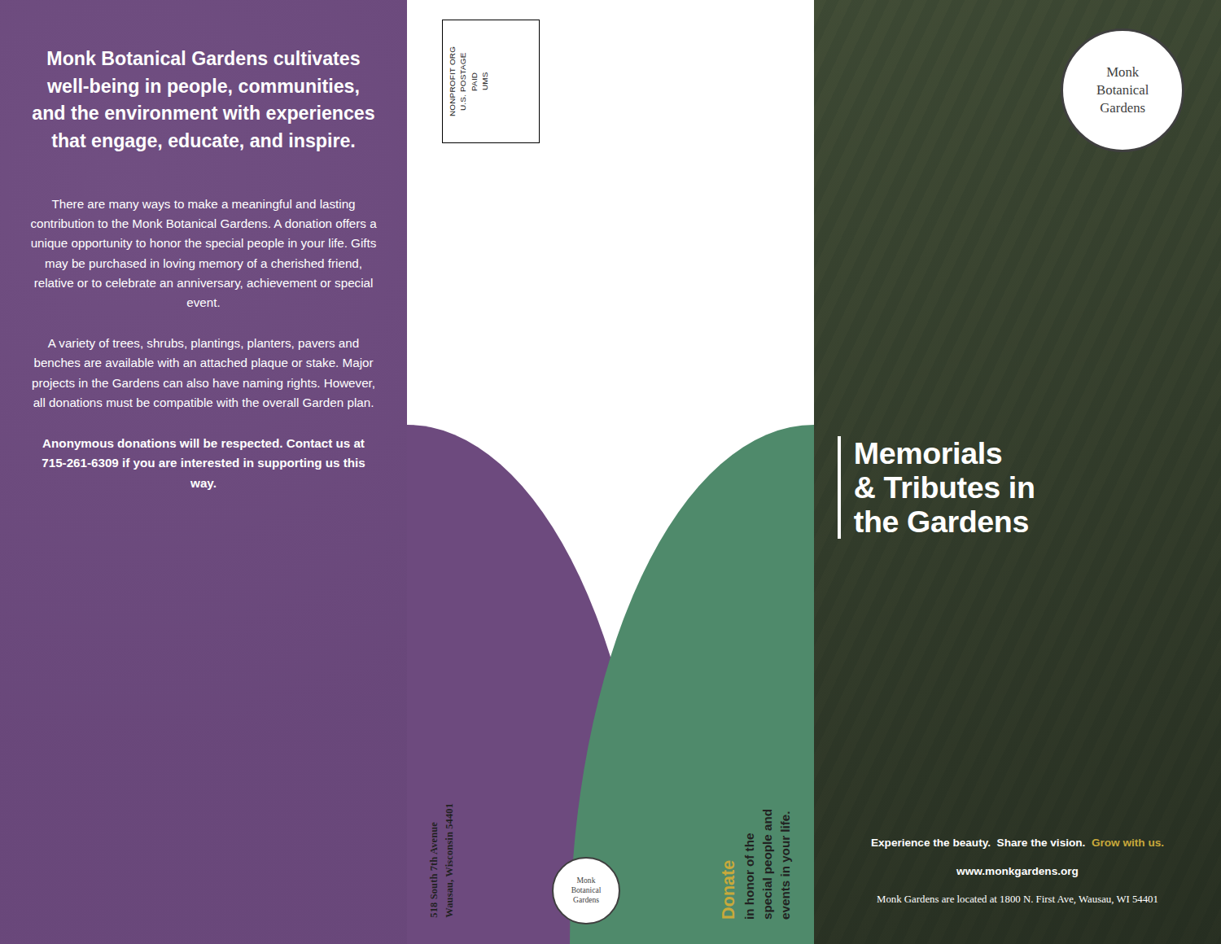Monk Botanical Gardens cultivates well-being in people, communities, and the environment with experiences that engage, educate, and inspire.
There are many ways to make a meaningful and lasting contribution to the Monk Botanical Gardens. A donation offers a unique opportunity to honor the special people in your life. Gifts may be purchased in loving memory of a cherished friend, relative or to celebrate an anniversary, achievement or special event.
A variety of trees, shrubs, plantings, planters, pavers and benches are available with an attached plaque or stake. Major projects in the Gardens can also have naming rights. However, all donations must be compatible with the overall Garden plan.
Anonymous donations will be respected. Contact us at 715-261-6309 if you are interested in supporting us this way.
NONPROFIT ORG U.S. POSTAGE PAID UMS
518 South 7th Avenue
Wausau, Wisconsin 54401
Monk Botanical Gardens
Donate in honor of the
special people and
events in your life.
Monk Botanical Gardens
Memorials
& Tributes in
the Gardens
Experience the beauty. Share the vision. Grow with us.
www.monkgardens.org
Monk Gardens are located at 1800 N. First Ave, Wausau, WI 54401